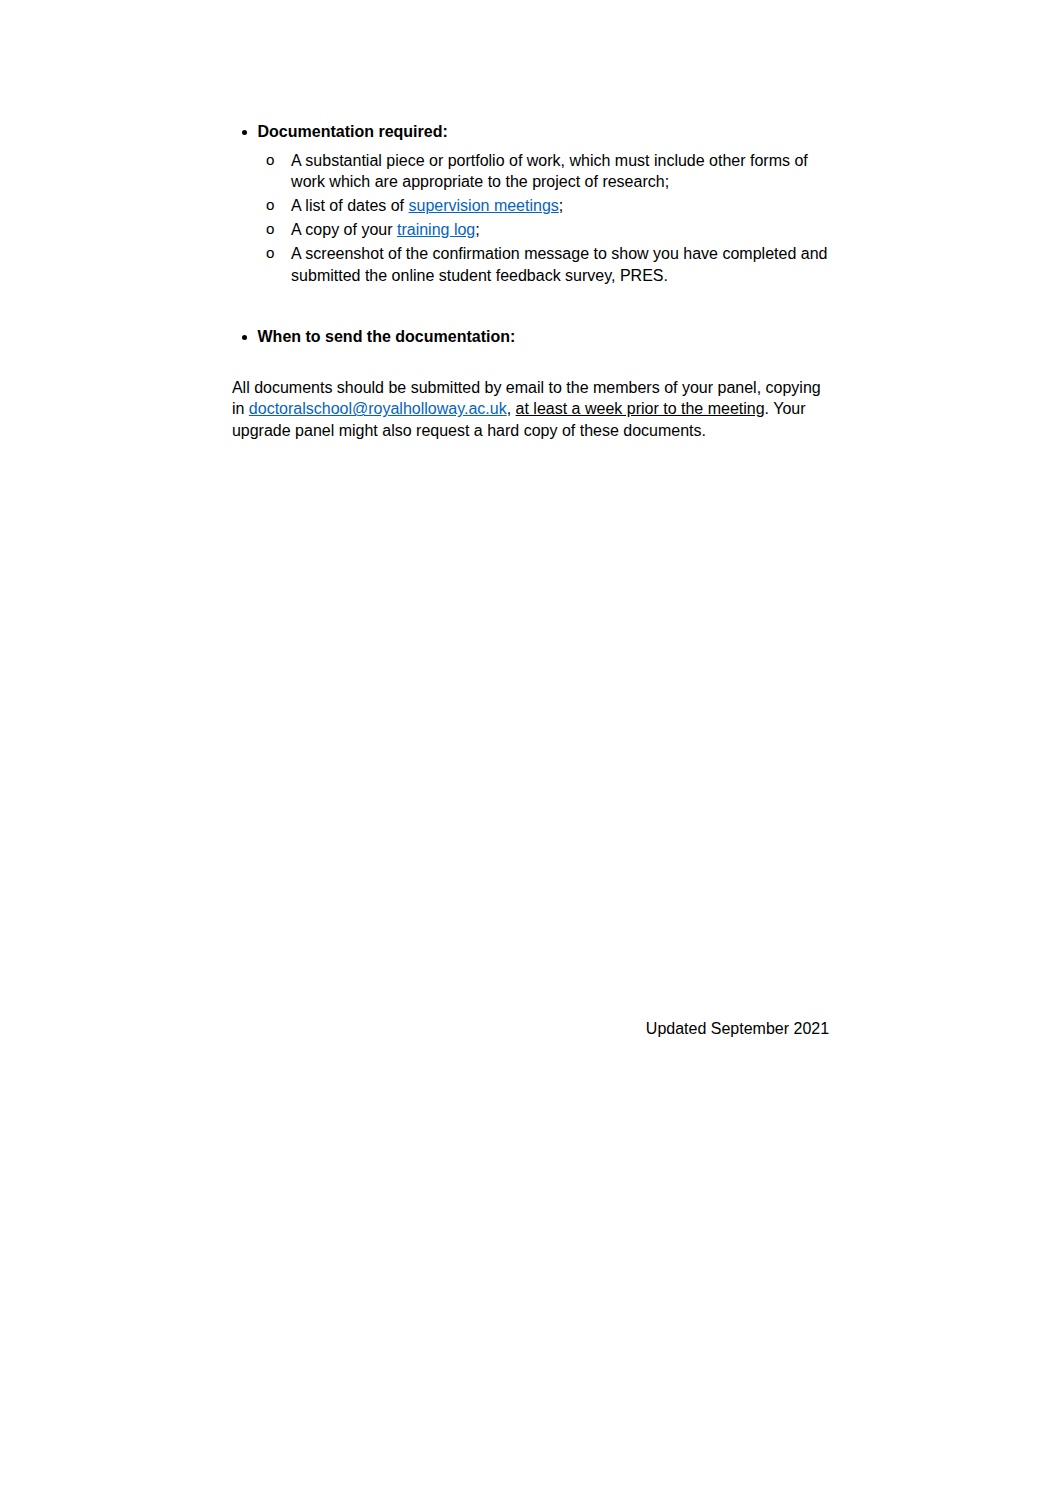Documentation required:
A substantial piece or portfolio of work, which must include other forms of work which are appropriate to the project of research;
A list of dates of supervision meetings;
A copy of your training log;
A screenshot of the confirmation message to show you have completed and submitted the online student feedback survey, PRES.
When to send the documentation:
All documents should be submitted by email to the members of your panel, copying in doctoralschool@royalholloway.ac.uk, at least a week prior to the meeting. Your upgrade panel might also request a hard copy of these documents.
Updated September 2021